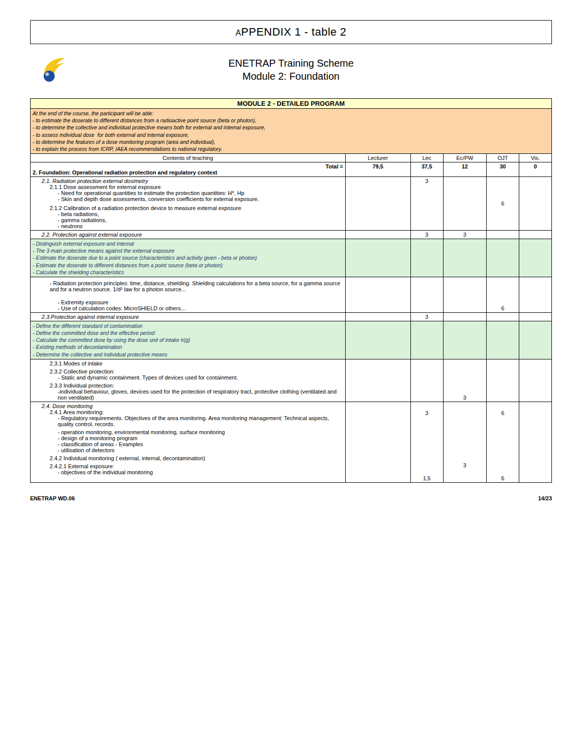APPENDIX 1 - table 2
ENETRAP Training Scheme
Module 2: Foundation
| MODULE 2 - DETAILED PROGRAM |
| At the end of the course, the participant will be able: - to estimate the doserate to different distances from a radioactive point source (beta or photon), - to determine the collective and individual protective means both for external and internal exposure, - to assess individual dose for both external and internal exposure, - to determine the features of a dose monitoring program (area and individual), - to explain the process from ICRP, IAEA recommendations to national regulatory. |
| Contents of teaching | Lecturer | Lec | Ec/PW | OJT | Vis. |
| Total = 2. Foundation: Operational radiation protection and regulatory context | 79,5 | 37,5 | 12 | 30 | 0 |
| 2.1. Radiation protection external dosimetry 2.1.1 Dose assessment for external exposure - Need for operational quantities to estimate the protection quantities: H*, Hp - Skin and depth dose assessments, conversion coefficients for external exposure. 2.1.2 Calibration of a radiation protection device to measure external exposure - beta radiations, - gamma radiations, - neutrons | | 3 | | 6 | |
| 2.2. Protection against external exposure | | 3 | 3 | | |
| - Distinguish external exposure and internal - The 3 main protective means against the external exposure - Estimate the doserate due to a point source (characteristics and activity given - beta or photon) - Estimate the doserate to different distances from a point source (beta or photon) - Calculate the shielding characteristics | | | | | |
| - Radiation protection principles: time, distance, shielding. Shielding calculations for a beta source, for a gamma source and for a neutron source. 1/d² law for a photon source... - Extremity exposure - Use of calculation codes: MicroSHIELD or others… | | | | 6 | |
| 2.3.Protection against internal exposure | | 3 | | | |
| - Define the different standard of contamination - Define the committed dose and the effective period - Calculate the committed dose by using the dose unit of intake h(g) - Existing methods of decontamination - Determine the collective and individual protective means | | | | | |
| 2.3.1 Modes of intake 2.3.2 Collective protection: - Static and dynamic containment. Types of devices used for containment. 2.3.3 Individual protection: -individual behaviour, gloves, devices used for the protection of respiratory tract, protective clothing (ventilated and non ventilated) | | | 3 | | |
| 2.4. Dose monitoring 2.4.1 Area monitoring: - Regulatory requirements. Objectives of the area monitoring. Area monitoring management: Technical aspects, quality control, records. - operation monitoring, environmental monitoring, surface monitoring - design of a monitoring program - classification of areas - Examples - utilisation of detectors 2.4.2 Individual monitoring ( external, internal, decontamination) 2.4.2.1 External exposure: - objectives of the individual monitoring | | 3 1,5 | 3 | 6 6 | |
ENETRAP WD.06
14/23